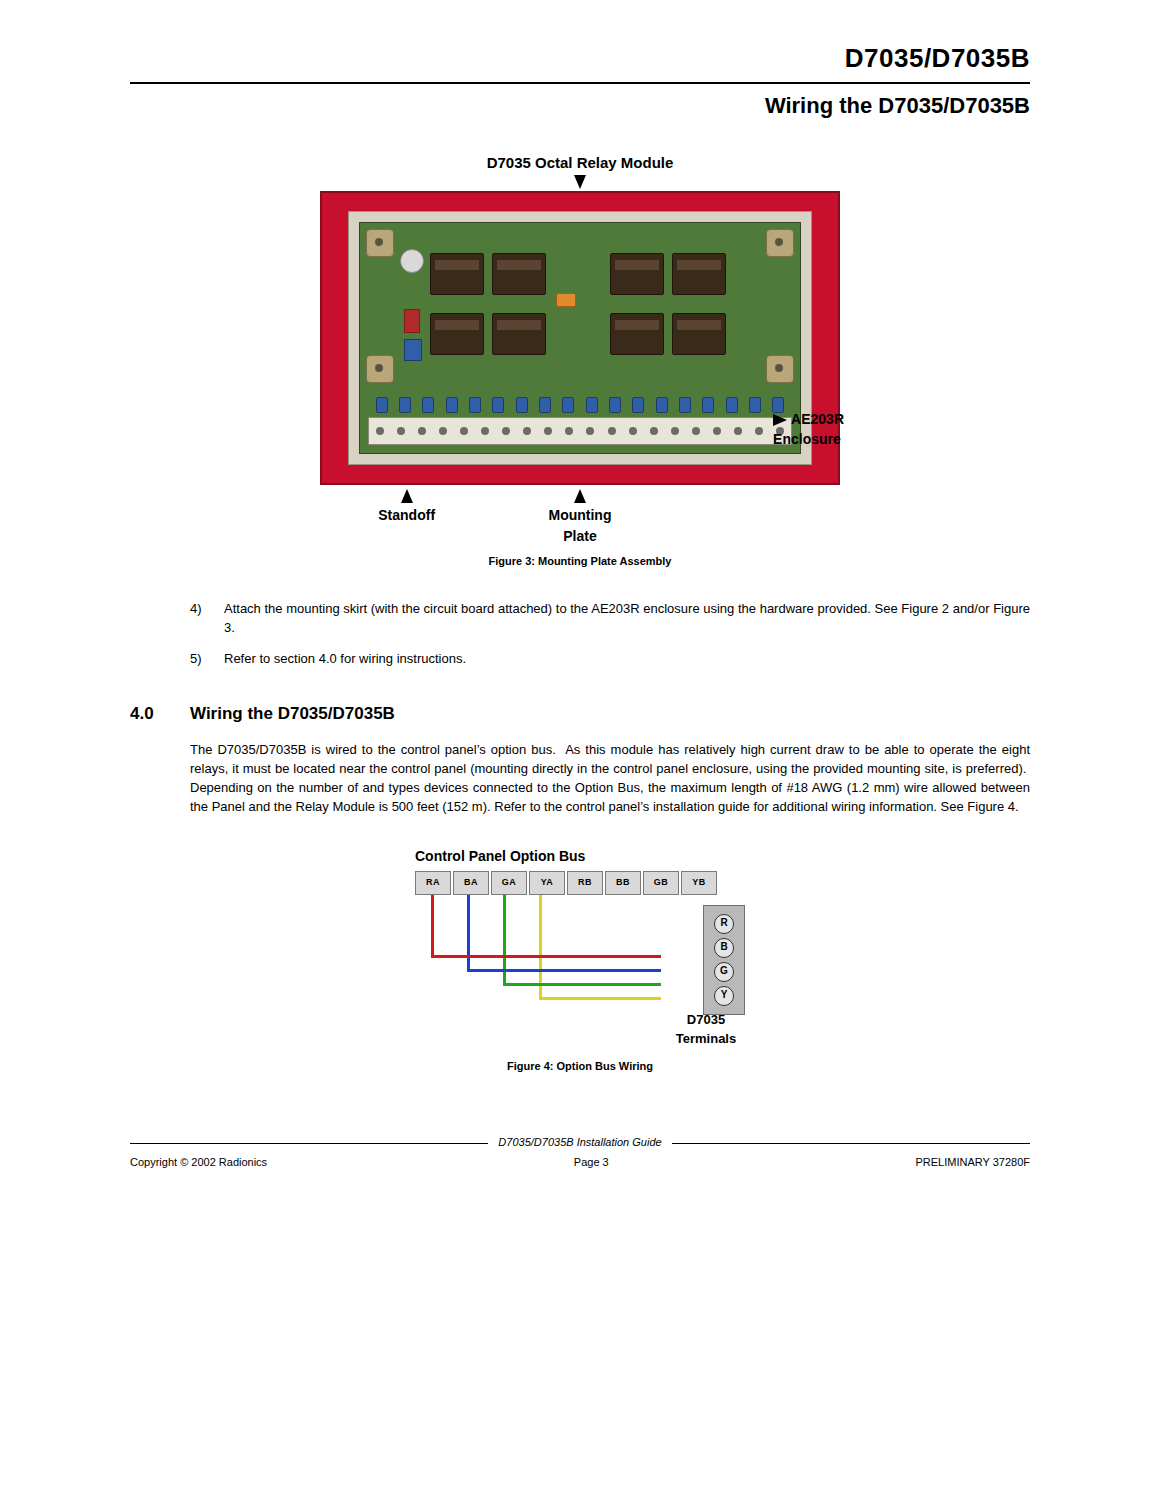D7035/D7035B
Wiring the D7035/D7035B
D7035 Octal Relay Module
AE203R
Enclosure
Standoff
Mounting
Plate
Figure 3: Mounting Plate Assembly
4) Attach the mounting skirt (with the circuit board attached) to the AE203R enclosure using the hardware provided. See Figure 2 and/or Figure 3.
5) Refer to section 4.0 for wiring instructions.
4.0 Wiring the D7035/D7035B
The D7035/D7035B is wired to the control panel’s option bus. As this module has relatively high current draw to be able to operate the eight relays, it must be located near the control panel (mounting directly in the control panel enclosure, using the provided mounting site, is preferred). Depending on the number of and types devices connected to the Option Bus, the maximum length of #18 AWG (1.2 mm) wire allowed between the Panel and the Relay Module is 500 feet (152 m). Refer to the control panel’s installation guide for additional wiring information. See Figure 4.
Control Panel Option Bus
RA
BA
GA
YA
RB
BB
GB
YB
R
B
G
Y
D7035
Terminals
Figure 4: Option Bus Wiring
D7035/D7035B Installation Guide
Copyright © 2002 Radionics
Page 3
PRELIMINARY 37280F